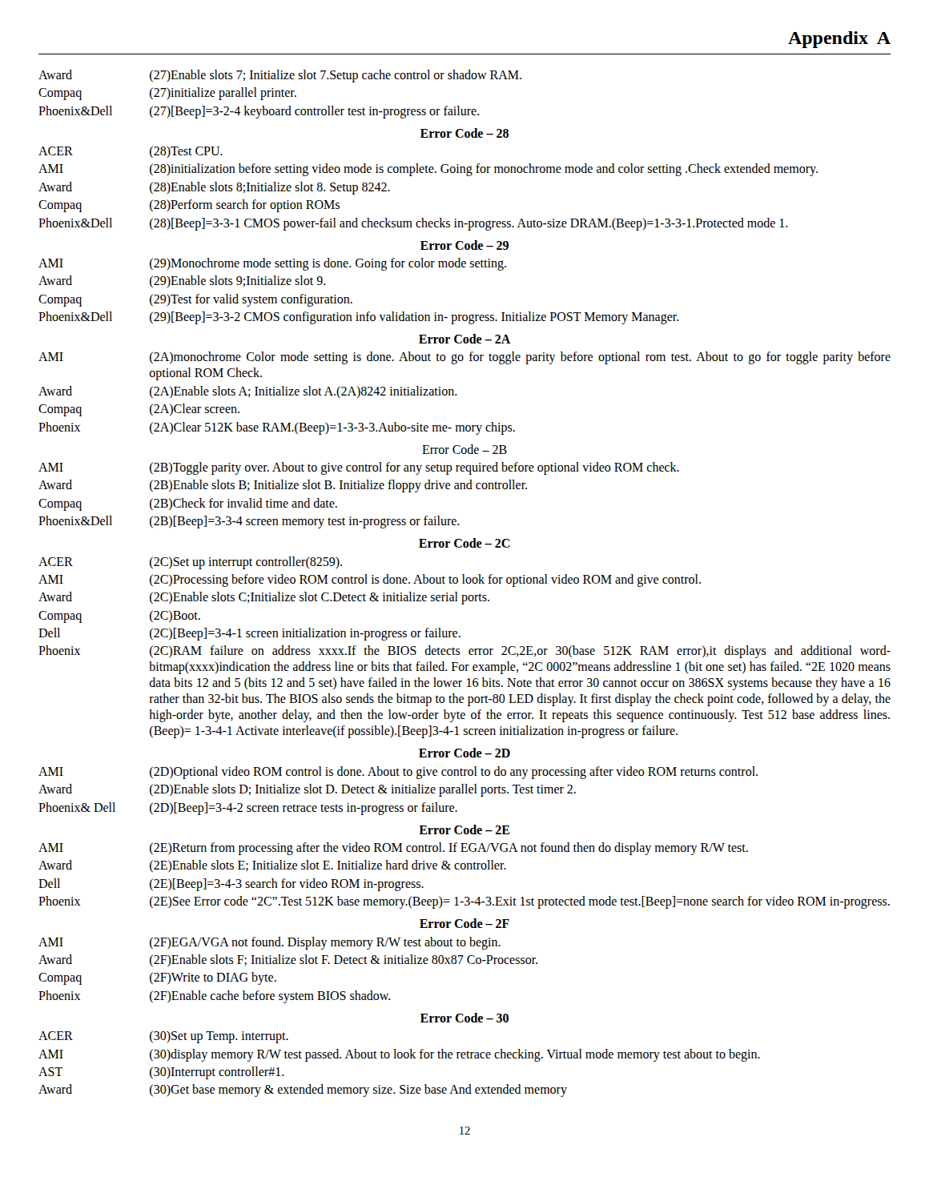Appendix A
| Award | (27)Enable slots 7; Initialize slot 7.Setup cache control or shadow RAM. |
| Compaq | (27)initialize parallel printer. |
| Phoenix&Dell | (27)[Beep]=3-2-4 keyboard controller test in-progress or failure. |
Error Code – 28
| ACER | (28)Test CPU. |
| AMI | (28)initialization before setting video mode is complete. Going for monochrome mode and color setting .Check extended memory. |
| Award | (28)Enable slots 8;Initialize slot 8. Setup 8242. |
| Compaq | (28)Perform search for option ROMs |
| Phoenix&Dell | (28)[Beep]=3-3-1 CMOS power-fail and checksum checks in-progress. Auto-size DRAM.(Beep)=1-3-3-1.Protected mode 1. |
Error Code – 29
| AMI | (29)Monochrome mode setting is done. Going for color mode setting. |
| Award | (29)Enable slots 9;Initialize slot 9. |
| Compaq | (29)Test for valid system configuration. |
| Phoenix&Dell | (29)[Beep]=3-3-2 CMOS configuration info validation in- progress. Initialize POST Memory Manager. |
Error Code – 2A
| AMI | (2A)monochrome Color mode setting is done. About to go for toggle parity before optional rom test. About to go for toggle parity before optional ROM Check. |
| Award | (2A)Enable slots A; Initialize slot A.(2A)8242 initialization. |
| Compaq | (2A)Clear screen. |
| Phoenix | (2A)Clear 512K base RAM.(Beep)=1-3-3-3.Aubo-site me- mory chips. |
Error Code – 2B
| AMI | (2B)Toggle parity over. About to give control for any setup required before optional video ROM check. |
| Award | (2B)Enable slots B; Initialize slot B. Initialize floppy drive and controller. |
| Compaq | (2B)Check for invalid time and date. |
| Phoenix&Dell | (2B)[Beep]=3-3-4 screen memory test in-progress or failure. |
Error Code – 2C
| ACER | (2C)Set up interrupt controller(8259). |
| AMI | (2C)Processing before video ROM control is done. About to look for optional video ROM and give control. |
| Award | (2C)Enable slots C;Initialize slot C.Detect & initialize serial ports. |
| Compaq | (2C)Boot. |
| Dell | (2C)[Beep]=3-4-1 screen initialization in-progress or failure. |
| Phoenix | (2C)RAM failure on address xxxx.If the BIOS detects error 2C,2E,or 30(base 512K RAM error),it displays and additional word-bitmap(xxxx)indication the address line or bits that failed. For example, “2C 0002”means addressline 1 (bit one set) has failed. “2E 1020 means data bits 12 and 5 (bits 12 and 5 set) have failed in the lower 16 bits. Note that error 30 cannot occur on 386SX systems because they have a 16 rather than 32-bit bus. The BIOS also sends the bitmap to the port-80 LED display. It first display the check point code, followed by a delay, the high-order byte, another delay, and then the low-order byte of the error. It repeats this sequence continuously. Test 512 base address lines.(Beep)= 1-3-4-1 Activate interleave(if possible).[Beep]3-4-1 screen initialization in-progress or failure. |
Error Code – 2D
| AMI | (2D)Optional video ROM control is done. About to give control to do any processing after video ROM returns control. |
| Award | (2D)Enable slots D; Initialize slot D. Detect & initialize parallel ports. Test timer 2. |
| Phoenix& Dell | (2D)[Beep]=3-4-2 screen retrace tests in-progress or failure. |
Error Code – 2E
| AMI | (2E)Return from processing after the video ROM control. If EGA/VGA not found then do display memory R/W test. |
| Award | (2E)Enable slots E; Initialize slot E. Initialize hard drive & controller. |
| Dell | (2E)[Beep]=3-4-3 search for video ROM in-progress. |
| Phoenix | (2E)See Error code “2C”.Test 512K base memory.(Beep)= 1-3-4-3.Exit 1st protected mode test.[Beep]=none search for video ROM in-progress. |
Error Code – 2F
| AMI | (2F)EGA/VGA not found. Display memory R/W test about to begin. |
| Award | (2F)Enable slots F; Initialize slot F. Detect & initialize 80x87 Co-Processor. |
| Compaq | (2F)Write to DIAG byte. |
| Phoenix | (2F)Enable cache before system BIOS shadow. |
Error Code – 30
| ACER | (30)Set up Temp. interrupt. |
| AMI | (30)display memory R/W test passed. About to look for the retrace checking. Virtual mode memory test about to begin. |
| AST | (30)Interrupt controller#1. |
| Award | (30)Get base memory & extended memory size. Size base And extended memory |
12